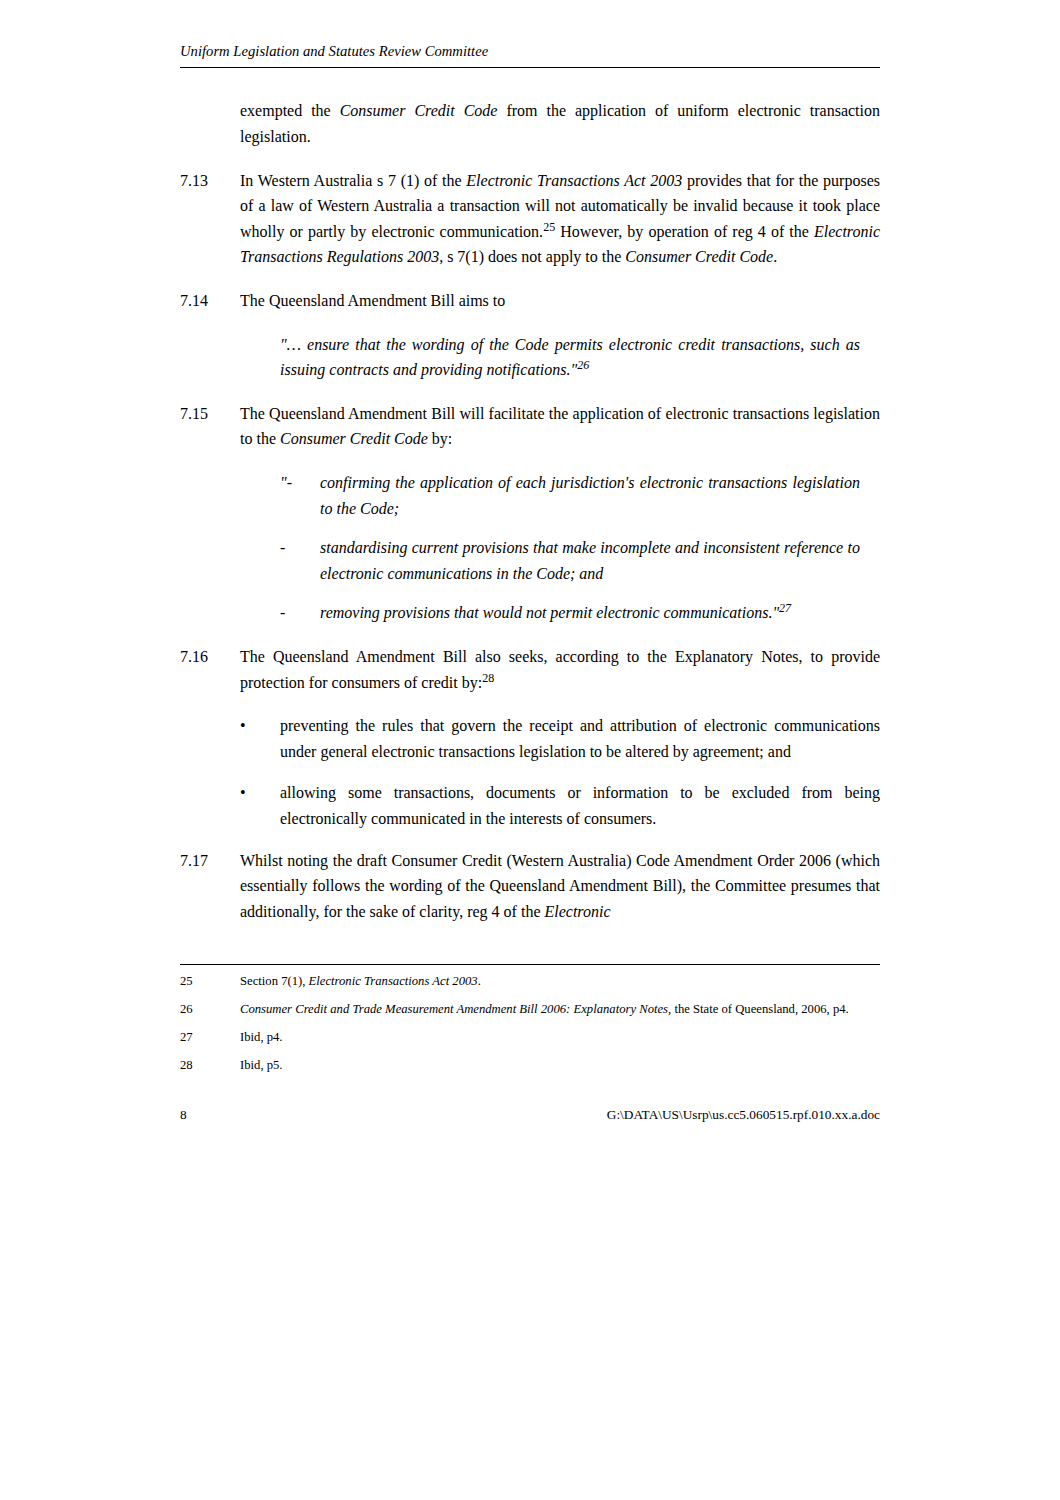Uniform Legislation and Statutes Review Committee
exempted the Consumer Credit Code from the application of uniform electronic transaction legislation.
7.13
In Western Australia s 7 (1) of the Electronic Transactions Act 2003 provides that for the purposes of a law of Western Australia a transaction will not automatically be invalid because it took place wholly or partly by electronic communication.25 However, by operation of reg 4 of the Electronic Transactions Regulations 2003, s 7(1) does not apply to the Consumer Credit Code.
7.14
The Queensland Amendment Bill aims to
"… ensure that the wording of the Code permits electronic credit transactions, such as issuing contracts and providing notifications."26
7.15
The Queensland Amendment Bill will facilitate the application of electronic transactions legislation to the Consumer Credit Code by:
"-
confirming the application of each jurisdiction's electronic transactions legislation to the Code;
-
standardising current provisions that make incomplete and inconsistent reference to electronic communications in the Code; and
-
removing provisions that would not permit electronic communications."27
7.16
The Queensland Amendment Bill also seeks, according to the Explanatory Notes, to provide protection for consumers of credit by:28
•
preventing the rules that govern the receipt and attribution of electronic communications under general electronic transactions legislation to be altered by agreement; and
•
allowing some transactions, documents or information to be excluded from being electronically communicated in the interests of consumers.
7.17
Whilst noting the draft Consumer Credit (Western Australia) Code Amendment Order 2006 (which essentially follows the wording of the Queensland Amendment Bill), the Committee presumes that additionally, for the sake of clarity, reg 4 of the Electronic
25
Section 7(1), Electronic Transactions Act 2003.
26
Consumer Credit and Trade Measurement Amendment Bill 2006: Explanatory Notes, the State of Queensland, 2006, p4.
27
Ibid, p4.
28
Ibid, p5.
8
G:\DATA\US\Usrp\us.cc5.060515.rpf.010.xx.a.doc